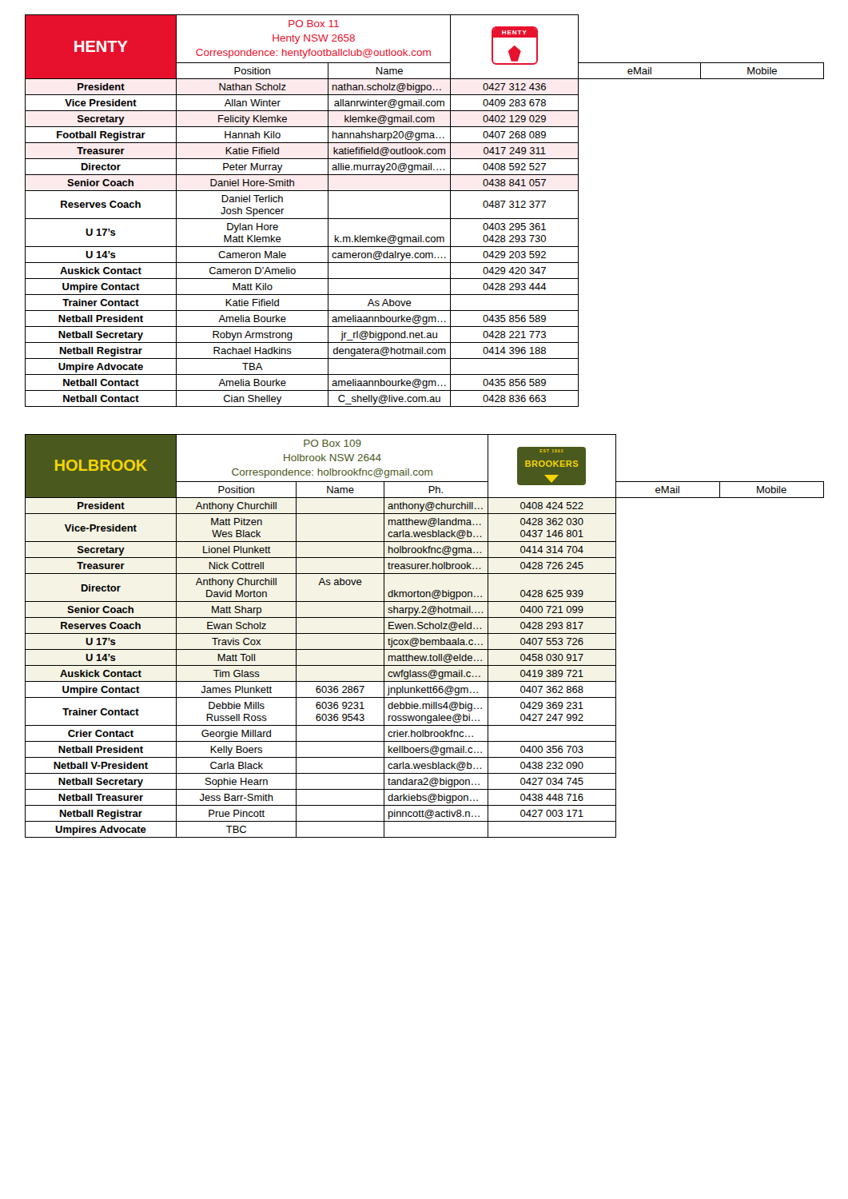| HENTY | PO Box 11 Henty NSW 2658 Correspondence: hentyfootballclub@outlook.com | |
| Position | Name | eMail | Mobile |
| President | Nathan Scholz | nathan.scholz@bigpond.com | 0427 312 436 |
| Vice President | Allan Winter | allanrwinter@gmail.com | 0409 283 678 |
| Secretary | Felicity Klemke | klemke@gmail.com | 0402 129 029 |
| Football Registrar | Hannah Kilo | hannahsharp20@gmail.com | 0407 268 089 |
| Treasurer | Katie Fifield | katiefifield@outlook.com | 0417 249 311 |
| Director | Peter Murray | allie.murray20@gmail.com | 0408 592 527 |
| Senior Coach | Daniel Hore-Smith | | 0438 841 057 |
| Reserves Coach | Daniel Terlich Josh Spencer | | 0487 312 377 |
| U 17’s | Dylan Hore Matt Klemke | k.m.klemke@gmail.com | 0403 295 361 0428 293 730 |
| U 14’s | Cameron Male | cameron@dalrye.com.au | 0429 203 592 |
| Auskick Contact | Cameron D’Amelio | | 0429 420 347 |
| Umpire Contact | Matt Kilo | | 0428 293 444 |
| Trainer Contact | Katie Fifield | As Above | |
| Netball President | Amelia Bourke | ameliaannbourke@gmail.com | 0435 856 589 |
| Netball Secretary | Robyn Armstrong | jr_rl@bigpond.net.au | 0428 221 773 |
| Netball Registrar | Rachael Hadkins | dengatera@hotmail.com | 0414 396 188 |
| Umpire Advocate | TBA | | |
| Netball Contact | Amelia Bourke | ameliaannbourke@gmail.com | 0435 856 589 |
| Netball Contact | Cian Shelley | C_shelly@live.com.au | 0428 836 663 |
| HOLBROOK | PO Box 109 Holbrook NSW 2644 Correspondence: holbrookfnc@gmail.com | BROOKERS |
| Position | Name | Ph. | eMail | Mobile |
| President | Anthony Churchill | | anthony@churchilltransport.com.au | 0408 424 522 |
| Vice-President | Matt Pitzen Wes Black | | matthew@landmarkpitzen.com.au carla.wesblack@bigpond.com | 0428 362 030 0437 146 801 |
| Secretary | Lionel Plunkett | | holbrookfnc@gmail.com | 0414 314 704 |
| Treasurer | Nick Cottrell | | treasurer.holbrookfnc@gmail..com | 0428 726 245 |
| Director | Anthony Churchill David Morton | As above | dkmorton@bigpond.com | 0428 625 939 |
| Senior Coach | Matt Sharp | | sharpy.2@hotmail.com | 0400 721 099 |
| Reserves Coach | Ewan Scholz | | Ewen.Scholz@elders.com.au | 0428 293 817 |
| U 17’s | Travis Cox | | tjcox@bembaala.com.au | 0407 553 726 |
| U 14’s | Matt Toll | | matthew.toll@elders.com.au | 0458 030 917 |
| Auskick Contact | Tim Glass | | cwfglass@gmail.com | 0419 389 721 |
| Umpire Contact | James Plunkett | 6036 2867 | jnplunkett66@gmail.com | 0407 362 868 |
| Trainer Contact | Debbie Mills Russell Ross | 6036 9231 6036 9543 | debbie.mills4@bigpond.com rosswongalee@bigpond.com | 0429 369 231 0427 247 992 |
| Crier Contact | Georgie Millard | | crier.holbrookfnc@gmail.com | |
| Netball President | Kelly Boers | | kellboers@gmail.com | 0400 356 703 |
| Netball V-President | Carla Black | | carla.wesblack@bigpond.com | 0438 232 090 |
| Netball Secretary | Sophie Hearn | | tandara2@bigpond.com | 0427 034 745 |
| Netball Treasurer | Jess Barr-Smith | | darkiebs@bigpond.com | 0438 448 716 |
| Netball Registrar | Prue Pincott | | pinncott@activ8.net.au | 0427 003 171 |
| Umpires Advocate | TBC | | | |